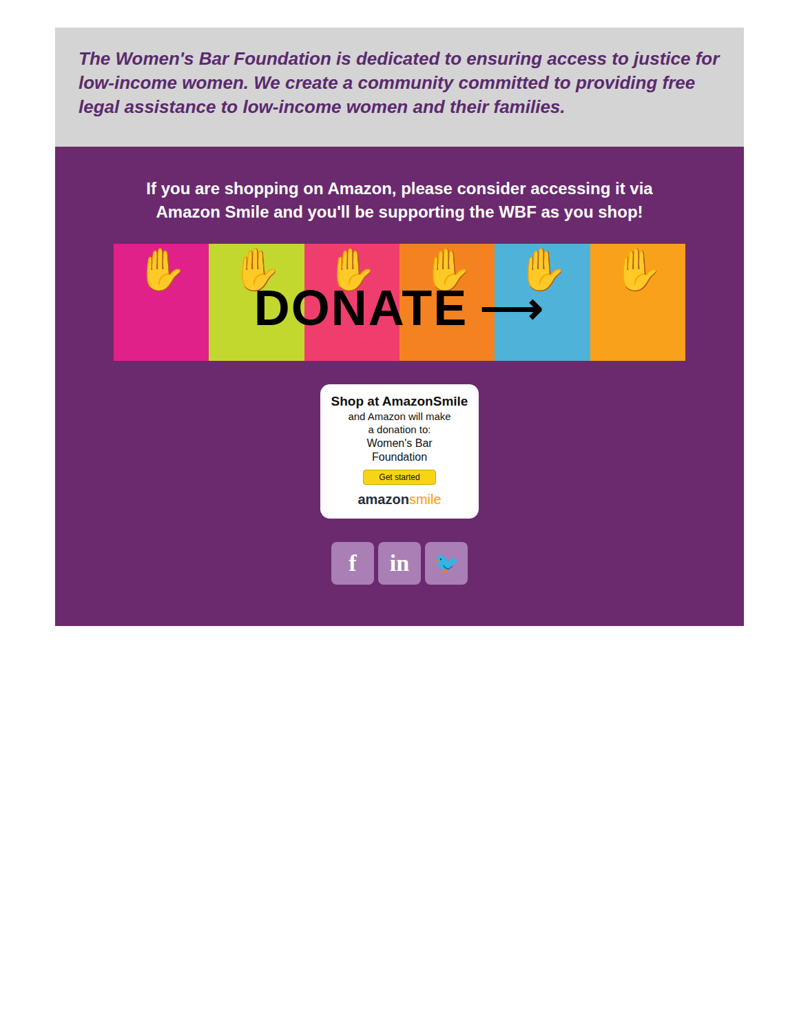The Women's Bar Foundation is dedicated to ensuring access to justice for low-income women. We create a community committed to providing free legal assistance to low-income women and their families.
If you are shopping on Amazon, please consider accessing it via Amazon Smile and you'll be supporting the WBF as you shop!
✋
✋
✋
✋
✋
✋
DONATE ⟶
Shop at AmazonSmile
and Amazon will make
a donation to:
Women's Bar
Foundation
Get started
amazonsmile
f in 🐦